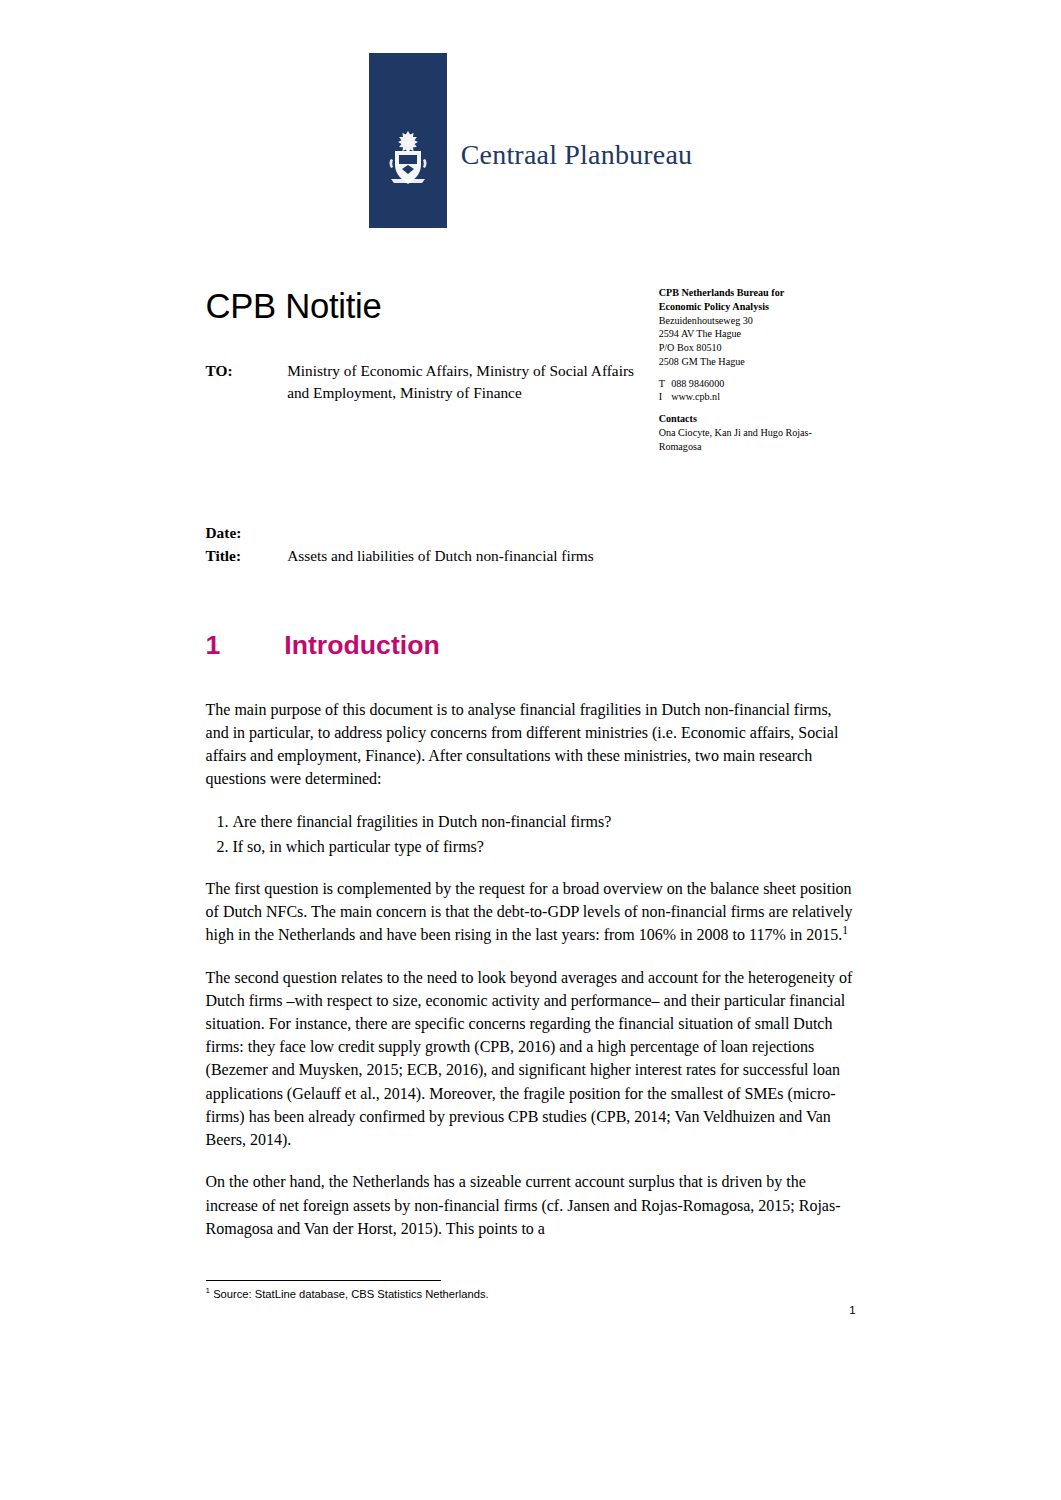Centraal Planbureau
CPB Notitie
TO:
Ministry of Economic Affairs, Ministry of Social Affairs and Employment, Ministry of Finance
CPB Netherlands Bureau for
Economic Policy Analysis
Bezuidenhoutseweg 30
2594 AV The Hague
P/O Box 80510
2508 GM The Hague
T 088 9846000
Iwww.cpb.nl
Contacts
Ona Ciocyte, Kan Ji and Hugo Rojas-
Romagosa
Date:
Title:
Assets and liabilities of Dutch non-financial firms
1 Introduction
The main purpose of this document is to analyse financial fragilities in Dutch non-financial firms, and in particular, to address policy concerns from different ministries (i.e. Economic affairs, Social affairs and employment, Finance). After consultations with these ministries, two main research questions were determined:
Are there financial fragilities in Dutch non-financial firms?
If so, in which particular type of firms?
The first question is complemented by the request for a broad overview on the balance sheet position of Dutch NFCs. The main concern is that the debt-to-GDP levels of non-financial firms are relatively high in the Netherlands and have been rising in the last years: from 106% in 2008 to 117% in 2015.1
The second question relates to the need to look beyond averages and account for the heterogeneity of Dutch firms –with respect to size, economic activity and performance– and their particular financial situation. For instance, there are specific concerns regarding the financial situation of small Dutch firms: they face low credit supply growth (CPB, 2016) and a high percentage of loan rejections (Bezemer and Muysken, 2015; ECB, 2016), and significant higher interest rates for successful loan applications (Gelauff et al., 2014). Moreover, the fragile position for the smallest of SMEs (micro-firms) has been already confirmed by previous CPB studies (CPB, 2014; Van Veldhuizen and Van Beers, 2014).
On the other hand, the Netherlands has a sizeable current account surplus that is driven by the increase of net foreign assets by non-financial firms (cf. Jansen and Rojas-Romagosa, 2015; Rojas-Romagosa and Van der Horst, 2015). This points to a
1 Source: StatLine database, CBS Statistics Netherlands.
1